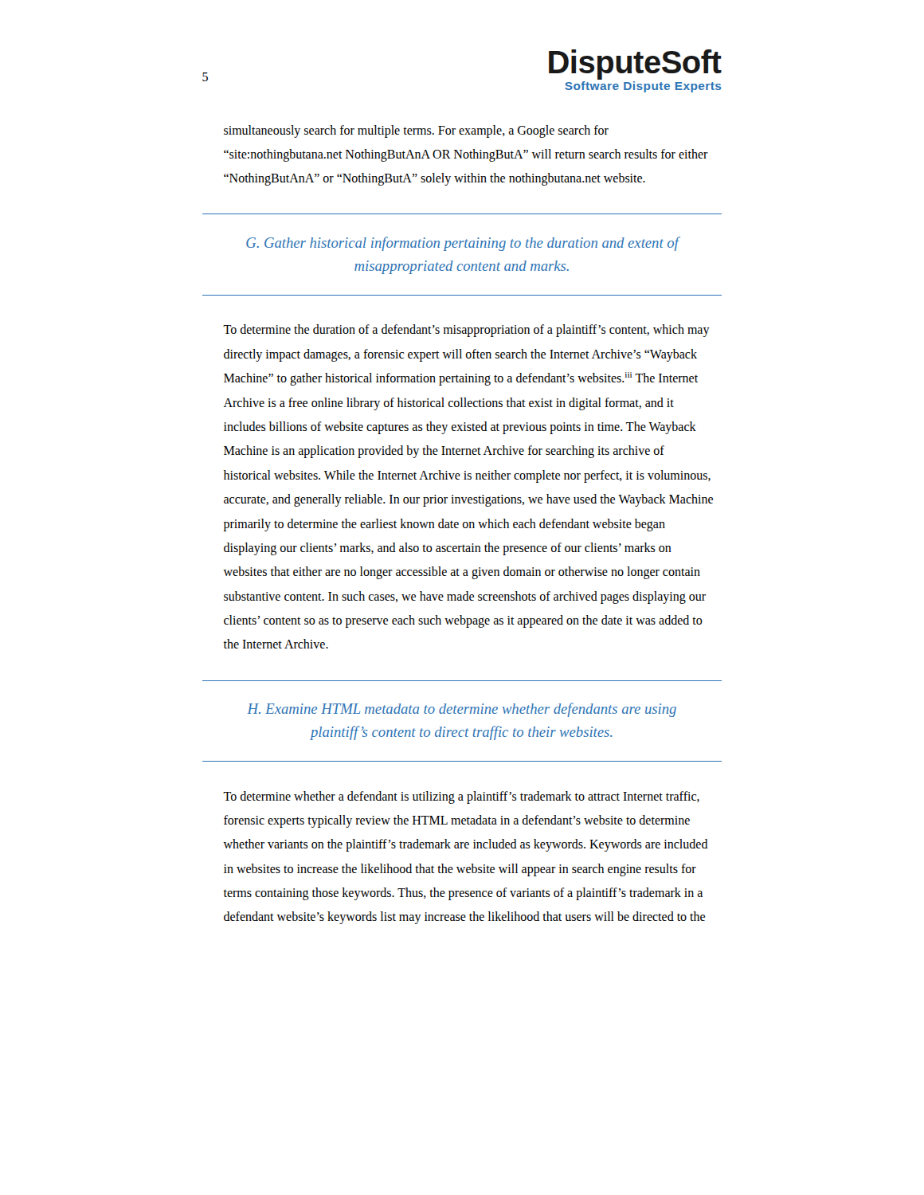5
DisputeSoft
Software Dispute Experts
simultaneously search for multiple terms. For example, a Google search for “site:nothingbutana.net NothingButAnA OR NothingButA” will return search results for either “NothingButAnA” or “NothingButA” solely within the nothingbutana.net website.
G. Gather historical information pertaining to the duration and extent of misappropriated content and marks.
To determine the duration of a defendant’s misappropriation of a plaintiff’s content, which may directly impact damages, a forensic expert will often search the Internet Archive’s “Wayback Machine” to gather historical information pertaining to a defendant’s websites.iii The Internet Archive is a free online library of historical collections that exist in digital format, and it includes billions of website captures as they existed at previous points in time. The Wayback Machine is an application provided by the Internet Archive for searching its archive of historical websites. While the Internet Archive is neither complete nor perfect, it is voluminous, accurate, and generally reliable. In our prior investigations, we have used the Wayback Machine primarily to determine the earliest known date on which each defendant website began displaying our clients’ marks, and also to ascertain the presence of our clients’ marks on websites that either are no longer accessible at a given domain or otherwise no longer contain substantive content. In such cases, we have made screenshots of archived pages displaying our clients’ content so as to preserve each such webpage as it appeared on the date it was added to the Internet Archive.
H. Examine HTML metadata to determine whether defendants are using plaintiff’s content to direct traffic to their websites.
To determine whether a defendant is utilizing a plaintiff’s trademark to attract Internet traffic, forensic experts typically review the HTML metadata in a defendant’s website to determine whether variants on the plaintiff’s trademark are included as keywords. Keywords are included in websites to increase the likelihood that the website will appear in search engine results for terms containing those keywords. Thus, the presence of variants of a plaintiff’s trademark in a defendant website’s keywords list may increase the likelihood that users will be directed to the